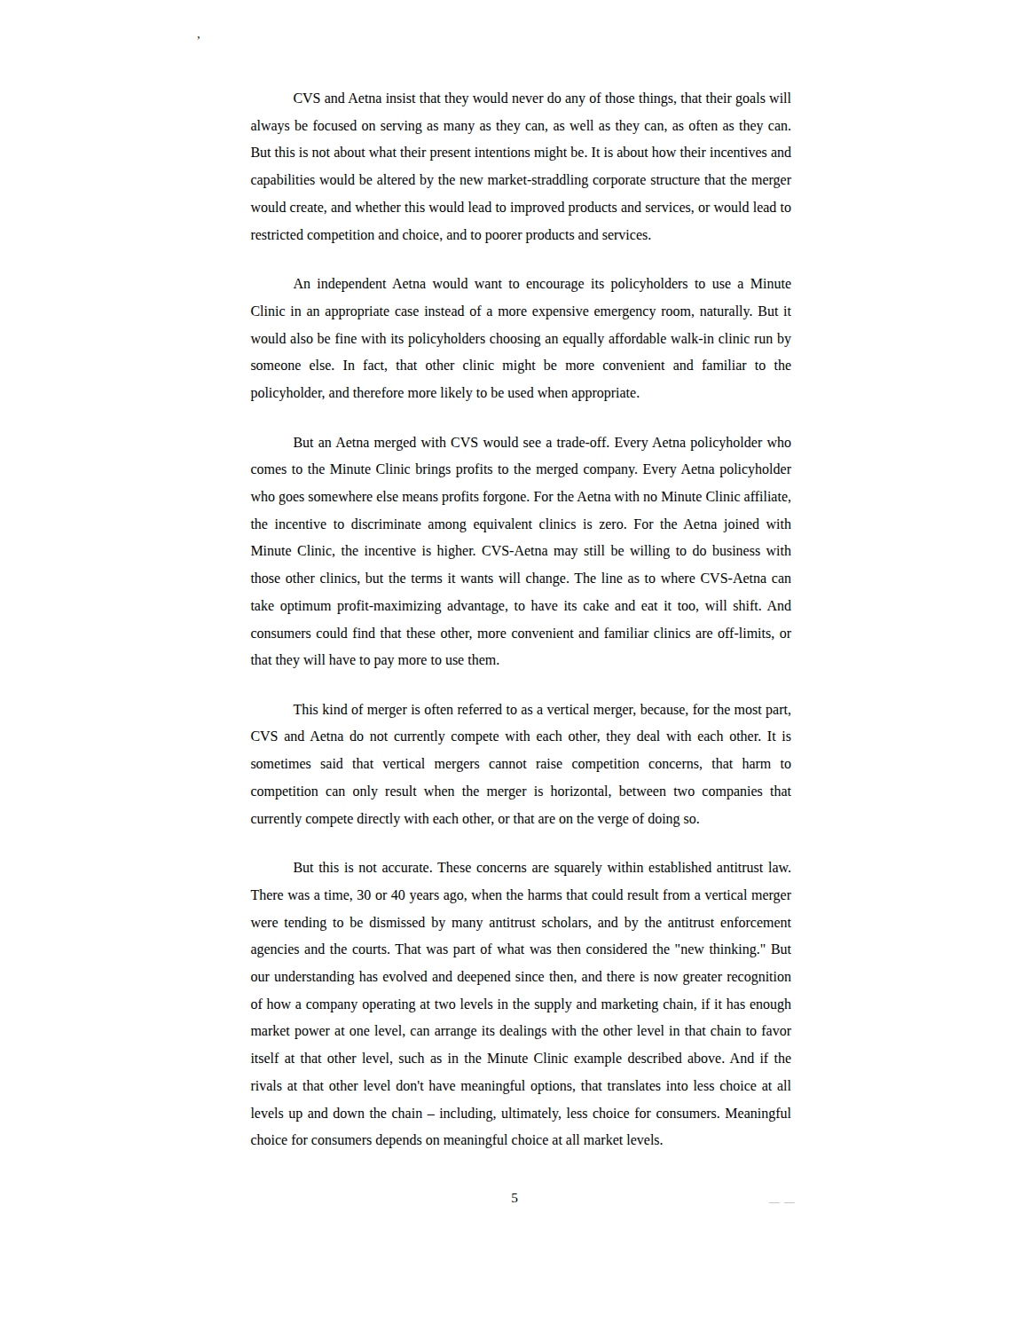,
CVS and Aetna insist that they would never do any of those things, that their goals will always be focused on serving as many as they can, as well as they can, as often as they can. But this is not about what their present intentions might be. It is about how their incentives and capabilities would be altered by the new market-straddling corporate structure that the merger would create, and whether this would lead to improved products and services, or would lead to restricted competition and choice, and to poorer products and services.
An independent Aetna would want to encourage its policyholders to use a Minute Clinic in an appropriate case instead of a more expensive emergency room, naturally. But it would also be fine with its policyholders choosing an equally affordable walk-in clinic run by someone else. In fact, that other clinic might be more convenient and familiar to the policyholder, and therefore more likely to be used when appropriate.
But an Aetna merged with CVS would see a trade-off. Every Aetna policyholder who comes to the Minute Clinic brings profits to the merged company. Every Aetna policyholder who goes somewhere else means profits forgone. For the Aetna with no Minute Clinic affiliate, the incentive to discriminate among equivalent clinics is zero. For the Aetna joined with Minute Clinic, the incentive is higher. CVS-Aetna may still be willing to do business with those other clinics, but the terms it wants will change. The line as to where CVS-Aetna can take optimum profit-maximizing advantage, to have its cake and eat it too, will shift. And consumers could find that these other, more convenient and familiar clinics are off-limits, or that they will have to pay more to use them.
This kind of merger is often referred to as a vertical merger, because, for the most part, CVS and Aetna do not currently compete with each other, they deal with each other. It is sometimes said that vertical mergers cannot raise competition concerns, that harm to competition can only result when the merger is horizontal, between two companies that currently compete directly with each other, or that are on the verge of doing so.
But this is not accurate. These concerns are squarely within established antitrust law. There was a time, 30 or 40 years ago, when the harms that could result from a vertical merger were tending to be dismissed by many antitrust scholars, and by the antitrust enforcement agencies and the courts. That was part of what was then considered the "new thinking." But our understanding has evolved and deepened since then, and there is now greater recognition of how a company operating at two levels in the supply and marketing chain, if it has enough market power at one level, can arrange its dealings with the other level in that chain to favor itself at that other level, such as in the Minute Clinic example described above. And if the rivals at that other level don't have meaningful options, that translates into less choice at all levels up and down the chain – including, ultimately, less choice for consumers. Meaningful choice for consumers depends on meaningful choice at all market levels.
5
— —